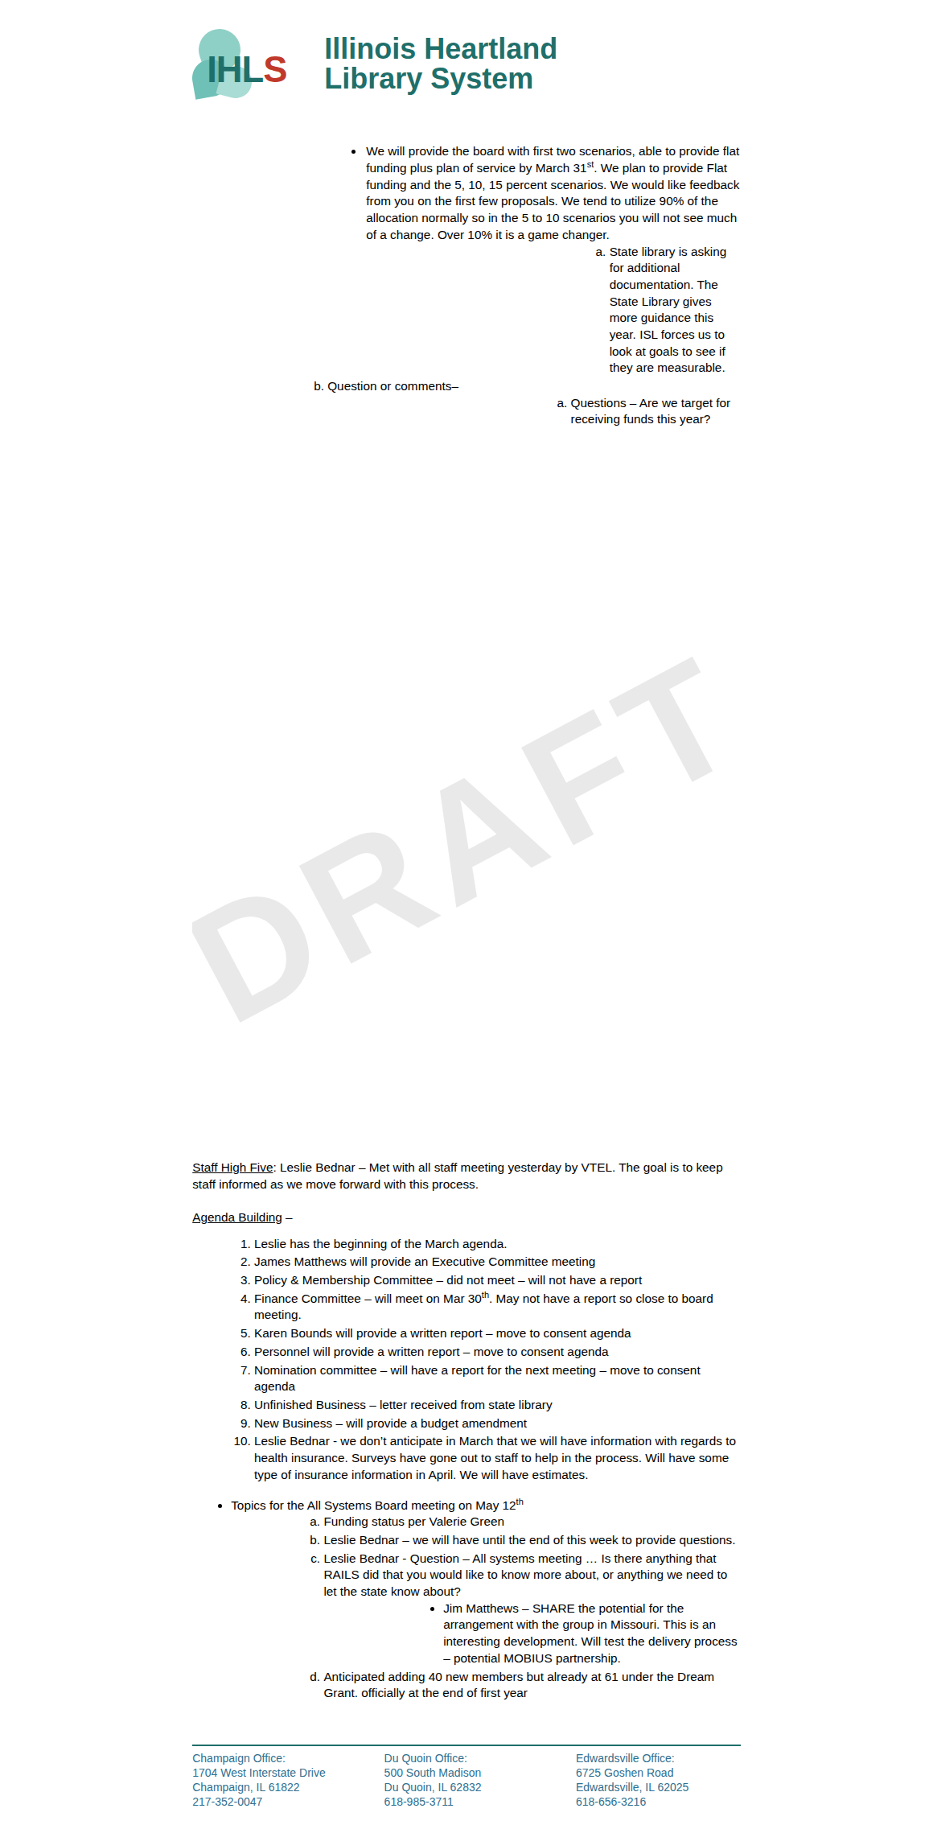DRAFT
IHLS
Illinois Heartland
Library System
We will provide the board with first two scenarios, able to provide flat funding plus plan of service by March 31st. We plan to provide Flat funding and the 5, 10, 15 percent scenarios. We would like feedback from you on the first few proposals. We tend to utilize 90% of the allocation normally so in the 5 to 10 scenarios you will not see much of a change. Over 10% it is a game changer.
State library is asking for additional documentation. The State Library gives more guidance this year. ISL forces us to look at goals to see if they are measurable.
Question or comments–
Questions – Are we target for receiving funds this year?
Yes in Jan received 54% of funding for entire year but have not heard anything additional at this point.
We received just over half which is not heard of. No way of knowing at this point if additional funds are on the way.
Staff High Five: Leslie Bednar – Met with all staff meeting yesterday by VTEL. The goal is to keep staff informed as we move forward with this process.
Agenda Building –
Leslie has the beginning of the March agenda.
James Matthews will provide an Executive Committee meeting
Policy & Membership Committee – did not meet – will not have a report
Finance Committee – will meet on Mar 30th. May not have a report so close to board meeting.
Karen Bounds will provide a written report – move to consent agenda
Personnel will provide a written report – move to consent agenda
Nomination committee – will have a report for the next meeting – move to consent agenda
Unfinished Business – letter received from state library
New Business – will provide a budget amendment
Leslie Bednar - we don’t anticipate in March that we will have information with regards to health insurance. Surveys have gone out to staff to help in the process. Will have some type of insurance information in April. We will have estimates.
Topics for the All Systems Board meeting on May 12th
Funding status per Valerie Green
Leslie Bednar – we will have until the end of this week to provide questions.
Leslie Bednar - Question – All systems meeting … Is there anything that RAILS did that you would like to know more about, or anything we need to let the state know about?
Jim Matthews – SHARE the potential for the arrangement with the group in Missouri. This is an interesting development. Will test the delivery process – potential MOBIUS partnership.
Anticipated adding 40 new members but already at 61 under the Dream Grant. officially at the end of first year
Champaign Office:
1704 West Interstate Drive
Champaign, IL 61822
217-352-0047
Du Quoin Office:
500 South Madison
Du Quoin, IL 62832
618-985-3711
Edwardsville Office:
6725 Goshen Road
Edwardsville, IL 62025
618-656-3216